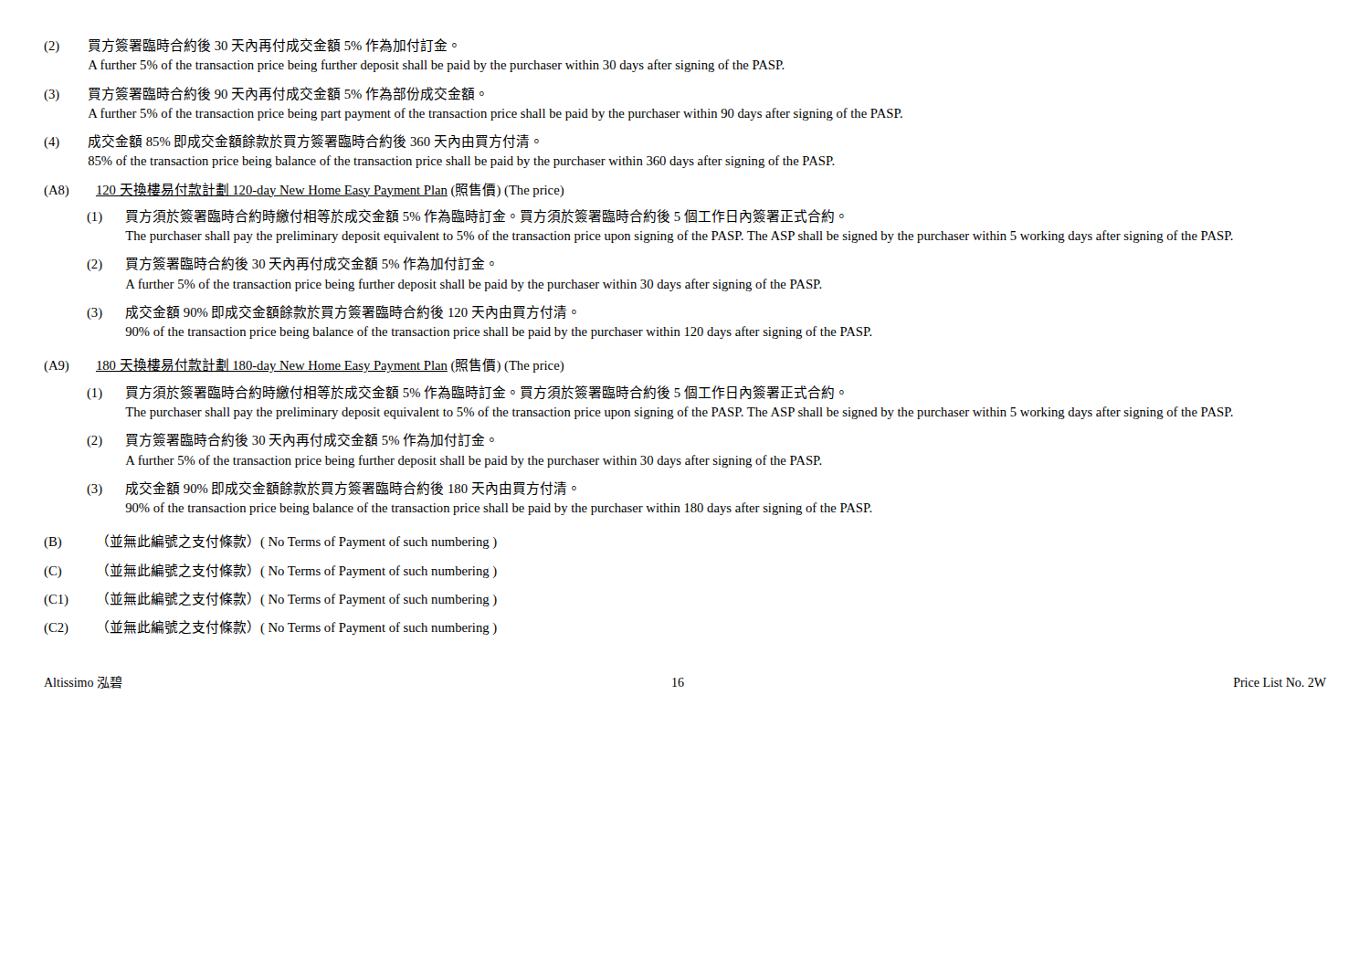(2)
買方簽署臨時合約後 30 天內再付成交金額 5% 作為加付訂金。
A further 5% of the transaction price being further deposit shall be paid by the purchaser within 30 days after signing of the PASP.
(3)
買方簽署臨時合約後 90 天內再付成交金額 5% 作為部份成交金額。
A further 5% of the transaction price being part payment of the transaction price shall be paid by the purchaser within 90 days after signing of the PASP.
(4)
成交金額 85% 即成交金額餘款於買方簽署臨時合約後 360 天內由買方付清。
85% of the transaction price being balance of the transaction price shall be paid by the purchaser within 360 days after signing of the PASP.
(A8)
120 天換樓易付款計劃 120-day New Home Easy Payment Plan (照售價) (The price)
(1)
買方須於簽署臨時合約時繳付相等於成交金額 5% 作為臨時訂金。買方須於簽署臨時合約後 5 個工作日內簽署正式合約。
The purchaser shall pay the preliminary deposit equivalent to 5% of the transaction price upon signing of the PASP. The ASP shall be signed by the purchaser within 5 working days after signing of the PASP.
(2)
買方簽署臨時合約後 30 天內再付成交金額 5% 作為加付訂金。
A further 5% of the transaction price being further deposit shall be paid by the purchaser within 30 days after signing of the PASP.
(3)
成交金額 90% 即成交金額餘款於買方簽署臨時合約後 120 天內由買方付清。
90% of the transaction price being balance of the transaction price shall be paid by the purchaser within 120 days after signing of the PASP.
(A9)
180 天換樓易付款計劃 180-day New Home Easy Payment Plan (照售價) (The price)
(1)
買方須於簽署臨時合約時繳付相等於成交金額 5% 作為臨時訂金。買方須於簽署臨時合約後 5 個工作日內簽署正式合約。
The purchaser shall pay the preliminary deposit equivalent to 5% of the transaction price upon signing of the PASP. The ASP shall be signed by the purchaser within 5 working days after signing of the PASP.
(2)
買方簽署臨時合約後 30 天內再付成交金額 5% 作為加付訂金。
A further 5% of the transaction price being further deposit shall be paid by the purchaser within 30 days after signing of the PASP.
(3)
成交金額 90% 即成交金額餘款於買方簽署臨時合約後 180 天內由買方付清。
90% of the transaction price being balance of the transaction price shall be paid by the purchaser within 180 days after signing of the PASP.
(B)
（並無此編號之支付條款）( No Terms of Payment of such numbering )
(C)
（並無此編號之支付條款）( No Terms of Payment of such numbering )
(C1)
（並無此編號之支付條款）( No Terms of Payment of such numbering )
(C2)
（並無此編號之支付條款）( No Terms of Payment of such numbering )
Altissimo 泓碧
16
Price List No. 2W